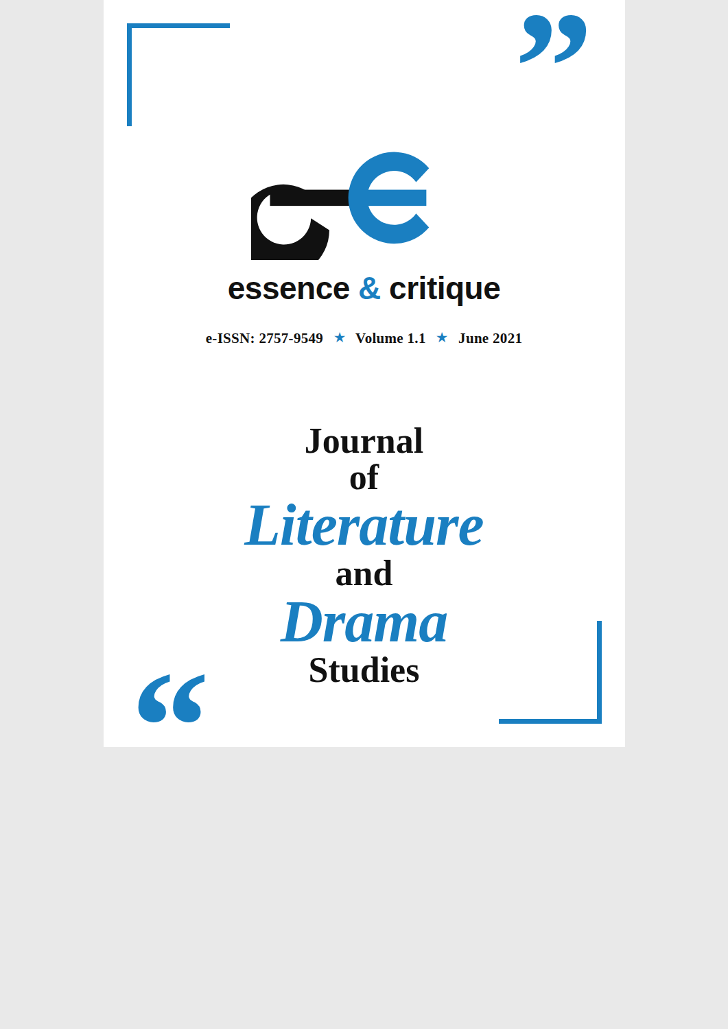” “
Essence & Critique logo
essence & critique
e-ISSN: 2757-9549 ★ Volume 1.1 ★ June 2021
Journal of Literature and Drama Studies